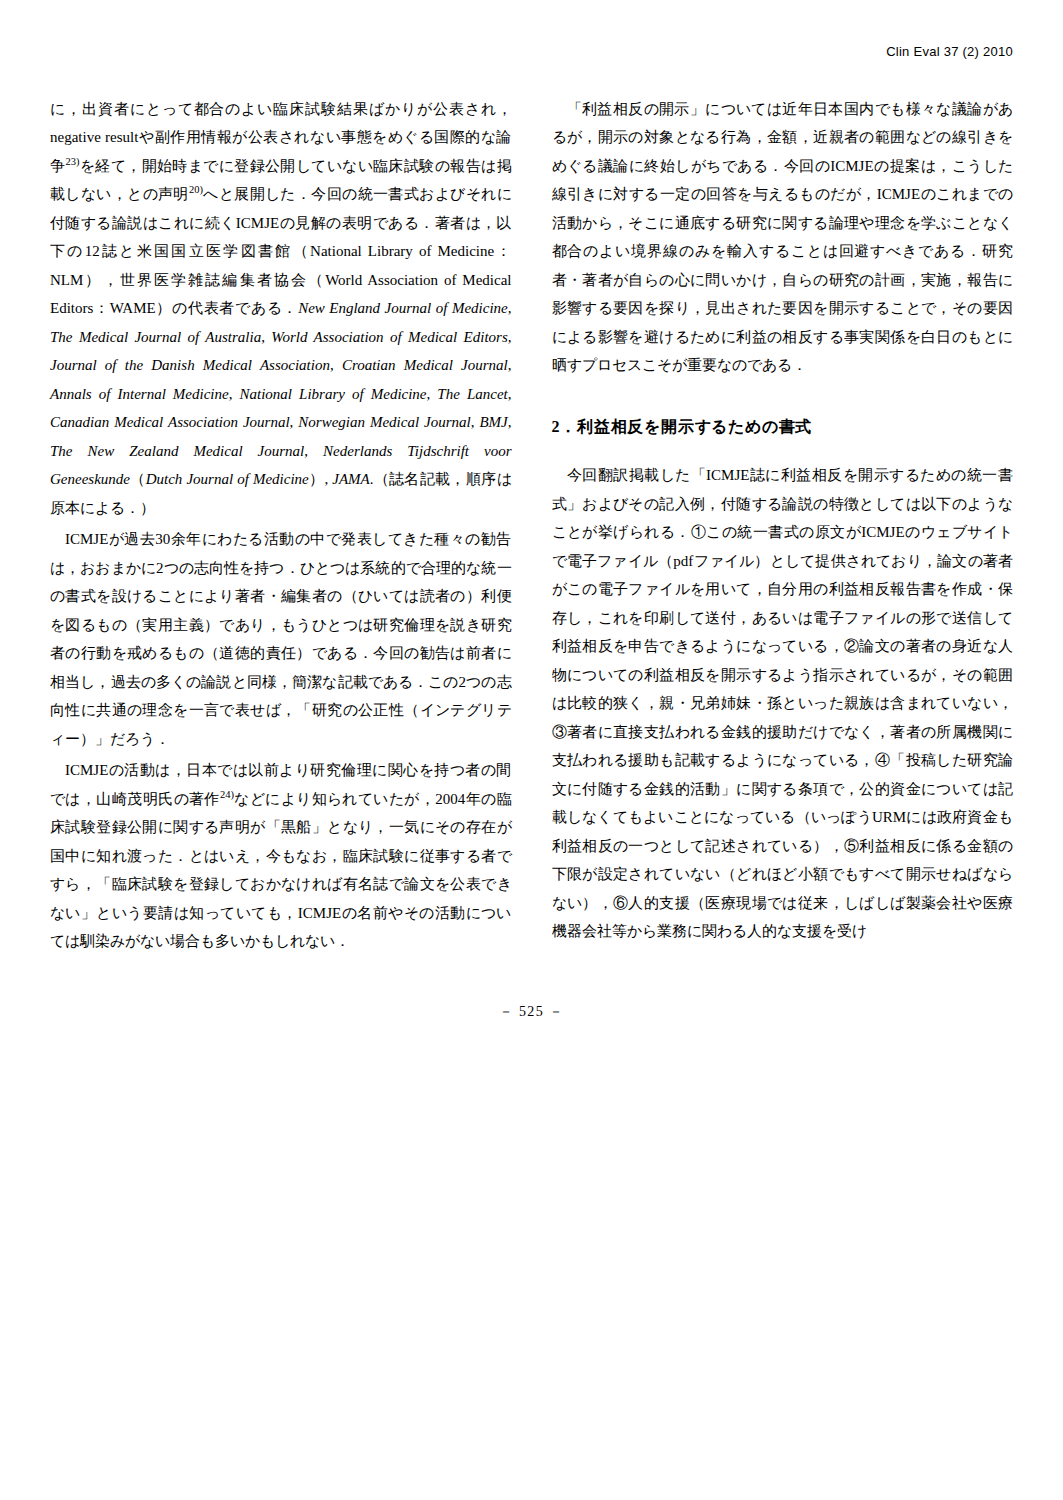Clin Eval 37 (2) 2010
に，出資者にとって都合のよい臨床試験結果ばかりが公表され，negative resultや副作用情報が公表されない事態をめぐる国際的な論争23)を経て，開始時までに登録公開していない臨床試験の報告は掲載しない，との声明20)へと展開した．今回の統一書式およびそれに付随する論説はこれに続くICMJEの見解の表明である．著者は，以下の12誌と米国国立医学図書館（National Library of Medicine：NLM），世界医学雑誌編集者協会（World Association of Medical Editors：WAME）の代表者である．New England Journal of Medicine, The Medical Journal of Australia, World Association of Medical Editors, Journal of the Danish Medical Association, Croatian Medical Journal, Annals of Internal Medicine, National Library of Medicine, The Lancet, Canadian Medical Association Journal, Norwegian Medical Journal, BMJ, The New Zealand Medical Journal, Nederlands Tijdschrift voor Geneeskunde（Dutch Journal of Medicine）, JAMA.（誌名記載，順序は原本による．）
ICMJEが過去30余年にわたる活動の中で発表してきた種々の勧告は，おおまかに2つの志向性を持つ．ひとつは系統的で合理的な統一の書式を設けることにより著者・編集者の（ひいては読者の）利便を図るもの（実用主義）であり，もうひとつは研究倫理を説き研究者の行動を戒めるもの（道徳的責任）である．今回の勧告は前者に相当し，過去の多くの論説と同様，簡潔な記載である．この2つの志向性に共通の理念を一言で表せば，「研究の公正性（インテグリティー）」だろう．
ICMJEの活動は，日本では以前より研究倫理に関心を持つ者の間では，山崎茂明氏の著作24)などにより知られていたが，2004年の臨床試験登録公開に関する声明が「黒船」となり，一気にその存在が国中に知れ渡った．とはいえ，今もなお，臨床試験に従事する者ですら，「臨床試験を登録しておかなければ有名誌で論文を公表できない」という要請は知っていても，ICMJEの名前やその活動については馴染みがない場合も多いかもしれない．
「利益相反の開示」については近年日本国内でも様々な議論があるが，開示の対象となる行為，金額，近親者の範囲などの線引きをめぐる議論に終始しがちである．今回のICMJEの提案は，こうした線引きに対する一定の回答を与えるものだが，ICMJEのこれまでの活動から，そこに通底する研究に関する論理や理念を学ぶことなく都合のよい境界線のみを輸入することは回避すべきである．研究者・著者が自らの心に問いかけ，自らの研究の計画，実施，報告に影響する要因を探り，見出された要因を開示することで，その要因による影響を避けるために利益の相反する事実関係を白日のもとに晒すプロセスこそが重要なのである．
2．利益相反を開示するための書式
今回翻訳掲載した「ICMJE誌に利益相反を開示するための統一書式」およびその記入例，付随する論説の特徴としては以下のようなことが挙げられる．①この統一書式の原文がICMJEのウェブサイトで電子ファイル（pdfファイル）として提供されており，論文の著者がこの電子ファイルを用いて，自分用の利益相反報告書を作成・保存し，これを印刷して送付，あるいは電子ファイルの形で送信して利益相反を申告できるようになっている，②論文の著者の身近な人物についての利益相反を開示するよう指示されているが，その範囲は比較的狭く，親・兄弟姉妹・孫といった親族は含まれていない，③著者に直接支払われる金銭的援助だけでなく，著者の所属機関に支払われる援助も記載するようになっている，④「投稿した研究論文に付随する金銭的活動」に関する条項で，公的資金については記載しなくてもよいことになっている（いっぽうURMには政府資金も利益相反の一つとして記述されている），⑤利益相反に係る金額の下限が設定されていない（どれほど小額でもすべて開示せねばならない），⑥人的支援（医療現場では従来，しばしば製薬会社や医療機器会社等から業務に関わる人的な支援を受け
－ 525 －